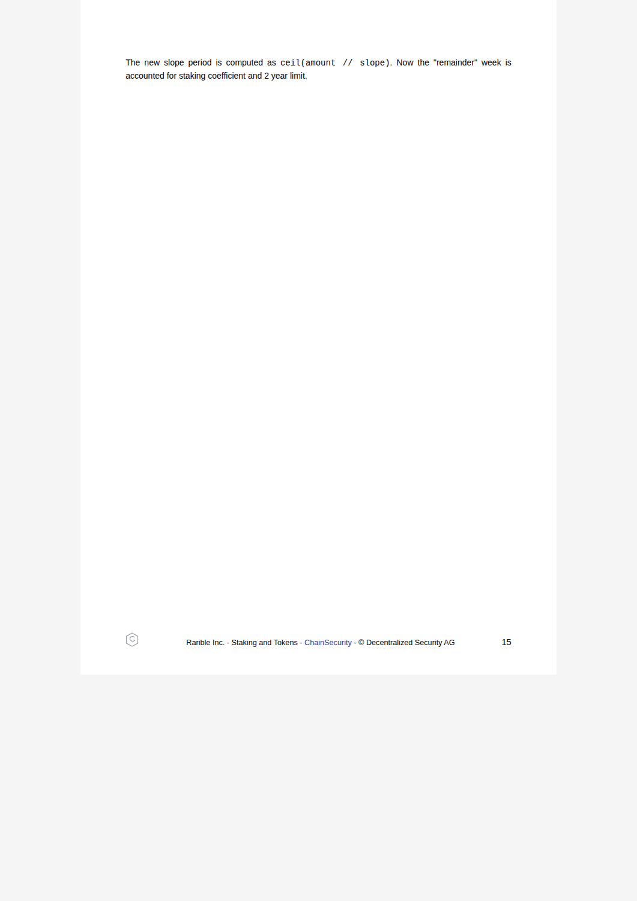The new slope period is computed as ceil(amount // slope). Now the "remainder" week is accounted for staking coefficient and 2 year limit.
Rarible Inc. - Staking and Tokens - ChainSecurity - © Decentralized Security AG
15